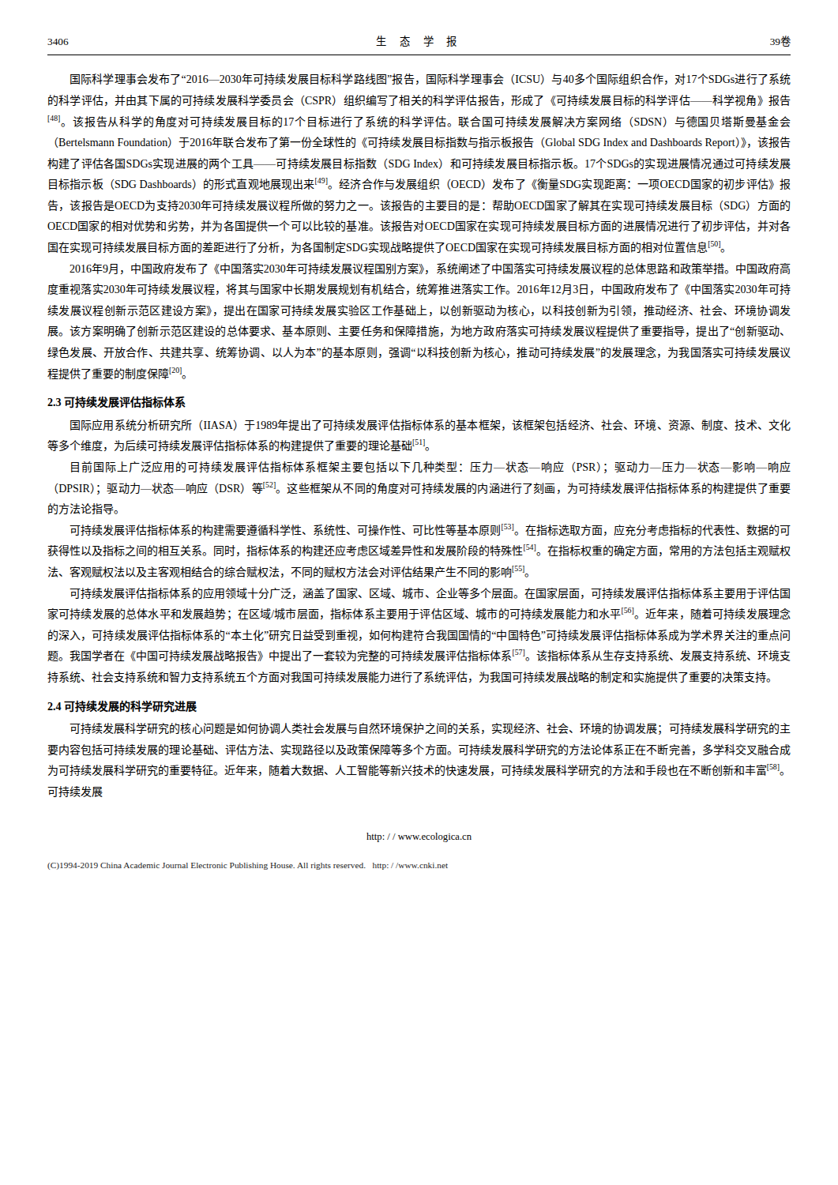3406 生 态 学 报 39卷
国际科学理事会发布了“2016—2030年可持续发展目标科学路线图”报告，国际科学理事会（ICSU）与40多个国际组织合作，对17个SDGs进行了系统的科学评估，并由其下属的可持续发展科学委员会（CSPR）组织编写了相关的科学评估报告，形成了《可持续发展目标的科学评估——科学视角》报告[48]。该报告从科学的角度对可持续发展目标的17个目标进行了系统的科学评估。联合国可持续发展解决方案网络（SDSN）与德国贝塔斯曼基金会（Bertelsmann Foundation）于2016年联合发布了第一份全球性的《可持续发展目标指数与指示板报告（Global SDG Index and Dashboards Report）》，该报告构建了评估各国SDGs实现进展的两个工具——可持续发展目标指数（SDG Index）和可持续发展目标指示板。17个SDGs的实现进展情况通过可持续发展目标指示板（SDG Dashboards）的形式直观地展现出来[49]。经济合作与发展组织（OECD）发布了《衡量SDG实现距离：一项OECD国家的初步评估》报告，该报告是OECD为支持2030年可持续发展议程所做的努力之一。该报告的主要目的是：帮助OECD国家了解其在实现可持续发展目标（SDG）方面的OECD国家的相对优势和劣势，并为各国提供一个可以比较的基准。该报告对OECD国家在实现可持续发展目标方面的进展情况进行了初步评估，并对各国在实现可持续发展目标方面的差距进行了分析，为各国制定SDG实现战略提供了OECD国家在实现可持续发展目标方面的相对位置信息[50]。
2016年9月，中国政府发布了《中国落实2030年可持续发展议程国别方案》，系统阐述了中国落实可持续发展议程的总体思路和政策举措。中国政府高度重视落实2030年可持续发展议程，将其与国家中长期发展规划有机结合，统筹推进落实工作。2016年12月3日，中国政府发布了《中国落实2030年可持续发展议程创新示范区建设方案》，提出在国家可持续发展实验区工作基础上，以创新驱动为核心，以科技创新为引领，推动经济、社会、环境协调发展。该方案明确了创新示范区建设的总体要求、基本原则、主要任务和保障措施，为地方政府落实可持续发展议程提供了重要指导，提出了“创新驱动、绿色发展、开放合作、共建共享、统筹协调、以人为本”的基本原则，强调“以科技创新为核心，推动可持续发展”的发展理念，为我国落实可持续发展议程提供了重要的制度保障[20]。
2.3 可持续发展评估指标体系
国际应用系统分析研究所（IIASA）于1989年提出了可持续发展评估指标体系的基本框架，该框架包括经济、社会、环境、资源、制度、技术、文化等多个维度，为后续可持续发展评估指标体系的构建提供了重要的理论基础[51]。
目前国际上广泛应用的可持续发展评估指标体系框架主要包括以下几种类型：压力—状态—响应（PSR）；驱动力—压力—状态—影响—响应（DPSIR）；驱动力—状态—响应（DSR）等[52]。这些框架从不同的角度对可持续发展的内涵进行了刻画，为可持续发展评估指标体系的构建提供了重要的方法论指导。
可持续发展评估指标体系的构建需要遵循科学性、系统性、可操作性、可比性等基本原则[53]。在指标选取方面，应充分考虑指标的代表性、数据的可获得性以及指标之间的相互关系。同时，指标体系的构建还应考虑区域差异性和发展阶段的特殊性[54]。在指标权重的确定方面，常用的方法包括主观赋权法、客观赋权法以及主客观相结合的综合赋权法，不同的赋权方法会对评估结果产生不同的影响[55]。
可持续发展评估指标体系的应用领域十分广泛，涵盖了国家、区域、城市、企业等多个层面。在国家层面，可持续发展评估指标体系主要用于评估国家可持续发展的总体水平和发展趋势；在区域/城市层面，指标体系主要用于评估区域、城市的可持续发展能力和水平[56]。近年来，随着可持续发展理念的深入，可持续发展评估指标体系的“本土化”研究日益受到重视，如何构建符合我国国情的“中国特色”可持续发展评估指标体系成为学术界关注的重点问题。我国学者在《中国可持续发展战略报告》中提出了一套较为完整的可持续发展评估指标体系[57]。该指标体系从生存支持系统、发展支持系统、环境支持系统、社会支持系统和智力支持系统五个方面对我国可持续发展能力进行了系统评估，为我国可持续发展战略的制定和实施提供了重要的决策支持。
2.4 可持续发展的科学研究进展
可持续发展科学研究的核心问题是如何协调人类社会发展与自然环境保护之间的关系，实现经济、社会、环境的协调发展；可持续发展科学研究的主要内容包括可持续发展的理论基础、评估方法、实现路径以及政策保障等多个方面。可持续发展科学研究的方法论体系正在不断完善，多学科交叉融合成为可持续发展科学研究的重要特征。近年来，随着大数据、人工智能等新兴技术的快速发展，可持续发展科学研究的方法和手段也在不断创新和丰富[58]。可持续发展
http: / / www.ecologica.cn
(C)1994-2019 China Academic Journal Electronic Publishing House. All rights reserved. http: / /www.cnki.net